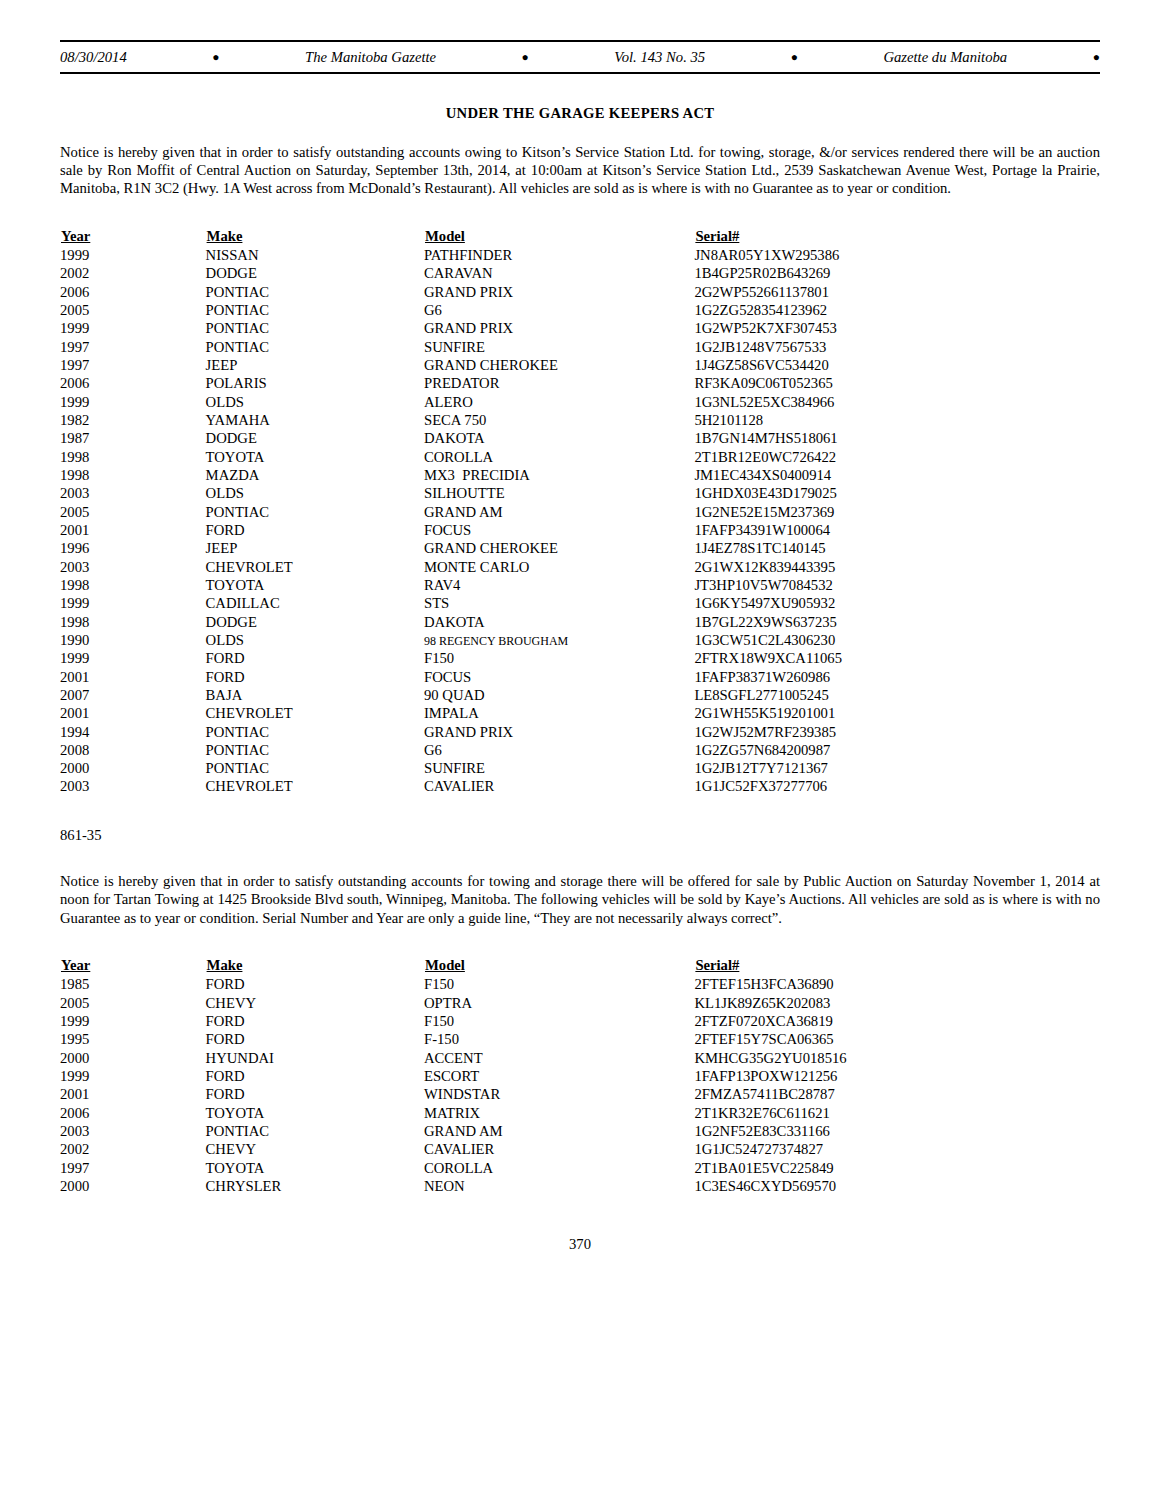08/30/2014 ● The Manitoba Gazette ● Vol. 143 No. 35 ● Gazette du Manitoba ●
UNDER THE GARAGE KEEPERS ACT
Notice is hereby given that in order to satisfy outstanding accounts owing to Kitson’s Service Station Ltd. for towing, storage, &/or services rendered there will be an auction sale by Ron Moffit of Central Auction on Saturday, September 13th, 2014, at 10:00am at Kitson’s Service Station Ltd., 2539 Saskatchewan Avenue West, Portage la Prairie, Manitoba, R1N 3C2 (Hwy. 1A West across from McDonald’s Restaurant). All vehicles are sold as is where is with no Guarantee as to year or condition.
| Year | Make | Model | Serial# |
| --- | --- | --- | --- |
| 1999 | NISSAN | PATHFINDER | JN8AR05Y1XW295386 |
| 2002 | DODGE | CARAVAN | 1B4GP25R02B643269 |
| 2006 | PONTIAC | GRAND PRIX | 2G2WP552661137801 |
| 2005 | PONTIAC | G6 | 1G2ZG528354123962 |
| 1999 | PONTIAC | GRAND PRIX | 1G2WP52K7XF307453 |
| 1997 | PONTIAC | SUNFIRE | 1G2JB1248V7567533 |
| 1997 | JEEP | GRAND CHEROKEE | 1J4GZ58S6VC534420 |
| 2006 | POLARIS | PREDATOR | RF3KA09C06T052365 |
| 1999 | OLDS | ALERO | 1G3NL52E5XC384966 |
| 1982 | YAMAHA | SECA 750 | 5H2101128 |
| 1987 | DODGE | DAKOTA | 1B7GN14M7HS518061 |
| 1998 | TOYOTA | COROLLA | 2T1BR12E0WC726422 |
| 1998 | MAZDA | MX3 PRECIDIA | JM1EC434XS0400914 |
| 2003 | OLDS | SILHOUTTE | 1GHDX03E43D179025 |
| 2005 | PONTIAC | GRAND AM | 1G2NE52E15M237369 |
| 2001 | FORD | FOCUS | 1FAFP34391W100064 |
| 1996 | JEEP | GRAND CHEROKEE | 1J4EZ78S1TC140145 |
| 2003 | CHEVROLET | MONTE CARLO | 2G1WX12K839443395 |
| 1998 | TOYOTA | RAV4 | JT3HP10V5W7084532 |
| 1999 | CADILLAC | STS | 1G6KY5497XU905932 |
| 1998 | DODGE | DAKOTA | 1B7GL22X9WS637235 |
| 1990 | OLDS | 98 REGENCY BROUGHAM | 1G3CW51C2L4306230 |
| 1999 | FORD | F150 | 2FTRX18W9XCA11065 |
| 2001 | FORD | FOCUS | 1FAFP38371W260986 |
| 2007 | BAJA | 90 QUAD | LE8SGFL2771005245 |
| 2001 | CHEVROLET | IMPALA | 2G1WH55K519201001 |
| 1994 | PONTIAC | GRAND PRIX | 1G2WJ52M7RF239385 |
| 2008 | PONTIAC | G6 | 1G2ZG57N684200987 |
| 2000 | PONTIAC | SUNFIRE | 1G2JB12T7Y7121367 |
| 2003 | CHEVROLET | CAVALIER | 1G1JC52FX37277706 |
861-35
Notice is hereby given that in order to satisfy outstanding accounts for towing and storage there will be offered for sale by Public Auction on Saturday November 1, 2014 at noon for Tartan Towing at 1425 Brookside Blvd south, Winnipeg, Manitoba. The following vehicles will be sold by Kaye’s Auctions. All vehicles are sold as is where is with no Guarantee as to year or condition. Serial Number and Year are only a guide line, “They are not necessarily always correct”.
| Year | Make | Model | Serial# |
| --- | --- | --- | --- |
| 1985 | FORD | F150 | 2FTEF15H3FCA36890 |
| 2005 | CHEVY | OPTRA | KL1JK89Z65K202083 |
| 1999 | FORD | F150 | 2FTZF0720XCA36819 |
| 1995 | FORD | F-150 | 2FTEF15Y7SCA06365 |
| 2000 | HYUNDAI | ACCENT | KMHCG35G2YU018516 |
| 1999 | FORD | ESCORT | 1FAFP13POXW121256 |
| 2001 | FORD | WINDSTAR | 2FMZA57411BC28787 |
| 2006 | TOYOTA | MATRIX | 2T1KR32E76C611621 |
| 2003 | PONTIAC | GRAND AM | 1G2NF52E83C331166 |
| 2002 | CHEVY | CAVALIER | 1G1JC524727374827 |
| 1997 | TOYOTA | COROLLA | 2T1BA01E5VC225849 |
| 2000 | CHRYSLER | NEON | 1C3ES46CXYD569570 |
370